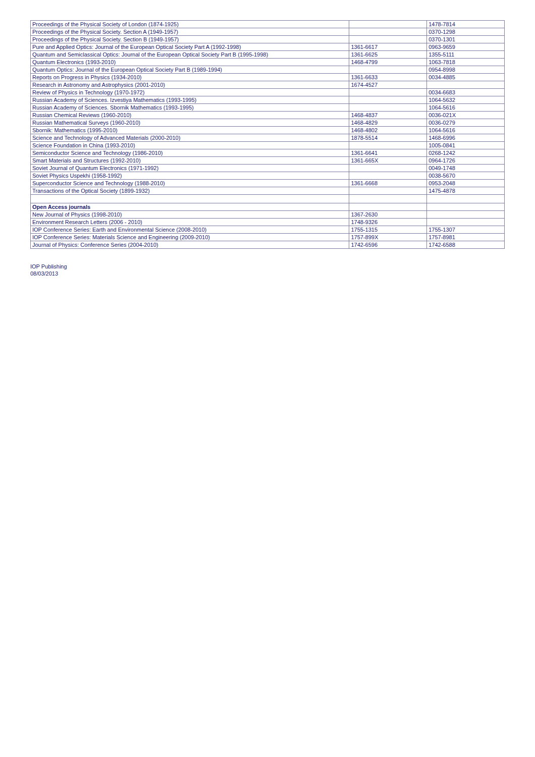| Proceedings of the Physical Society of London (1874-1925) | | 1478-7814 |
| Proceedings of the Physical Society. Section A (1949-1957) | | 0370-1298 |
| Proceedings of the Physical Society. Section B (1949-1957) | | 0370-1301 |
| Pure and Applied Optics: Journal of the European Optical Society Part A (1992-1998) | 1361-6617 | 0963-9659 |
| Quantum and Semiclassical Optics: Journal of the European Optical Society Part B (1995-1998) | 1361-6625 | 1355-5111 |
| Quantum Electronics (1993-2010) | 1468-4799 | 1063-7818 |
| Quantum Optics: Journal of the European Optical Society Part B (1989-1994) | | 0954-8998 |
| Reports on Progress in Physics (1934-2010) | 1361-6633 | 0034-4885 |
| Research in Astronomy and Astrophysics (2001-2010) | 1674-4527 | |
| Review of Physics in Technology (1970-1972) | | 0034-6683 |
| Russian Academy of Sciences. Izvestiya Mathematics (1993-1995) | | 1064-5632 |
| Russian Academy of Sciences. Sbornik Mathematics (1993-1995) | | 1064-5616 |
| Russian Chemical Reviews (1960-2010) | 1468-4837 | 0036-021X |
| Russian Mathematical Surveys (1960-2010) | 1468-4829 | 0036-0279 |
| Sbornik: Mathematics (1995-2010) | 1468-4802 | 1064-5616 |
| Science and Technology of Advanced Materials (2000-2010) | 1878-5514 | 1468-6996 |
| Science Foundation in China (1993-2010) | | 1005-0841 |
| Semiconductor Science and Technology (1986-2010) | 1361-6641 | 0268-1242 |
| Smart Materials and Structures (1992-2010) | 1361-665X | 0964-1726 |
| Soviet Journal of Quantum Electronics (1971-1992) | | 0049-1748 |
| Soviet Physics Uspekhi (1958-1992) | | 0038-5670 |
| Superconductor Science and Technology (1988-2010) | 1361-6668 | 0953-2048 |
| Transactions of the Optical Society (1899-1932) | | 1475-4878 |
| Open Access journals | | |
| New Journal of Physics (1998-2010) | 1367-2630 | |
| Environment Research Letters (2006 - 2010) | 1748-9326 | |
| IOP Conference Series: Earth and Environmental Science (2008-2010) | 1755-1315 | 1755-1307 |
| IOP Conference Series: Materials Science and Engineering (2009-2010) | 1757-899X | 1757-8981 |
| Journal of Physics: Conference Series (2004-2010) | 1742-6596 | 1742-6588 |
IOP Publishing
08/03/2013